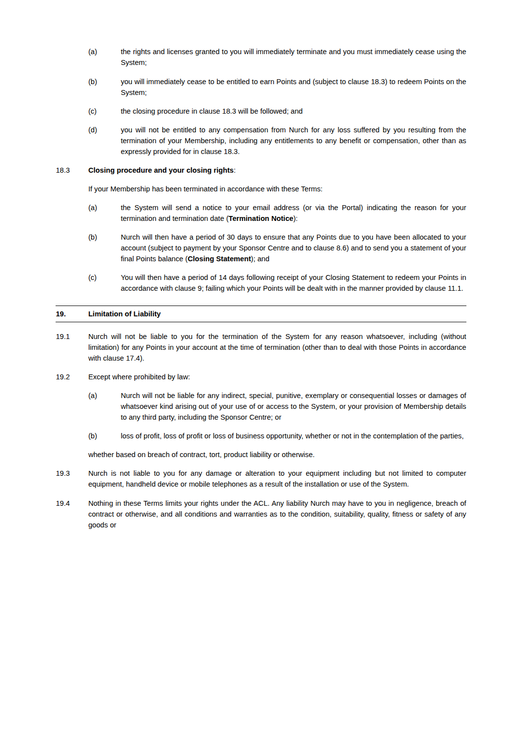(a)
the rights and licenses granted to you will immediately terminate and you must immediately cease using the System;
(b)
you will immediately cease to be entitled to earn Points and (subject to clause 18.3) to redeem Points on the System;
(c)
the closing procedure in clause 18.3 will be followed; and
(d)
you will not be entitled to any compensation from Nurch for any loss suffered by you resulting from the termination of your Membership, including any entitlements to any benefit or compensation, other than as expressly provided for in clause 18.3.
18.3
Closing procedure and your closing rights:
If your Membership has been terminated in accordance with these Terms:
(a)
the System will send a notice to your email address (or via the Portal) indicating the reason for your termination and termination date (Termination Notice):
(b)
Nurch will then have a period of 30 days to ensure that any Points due to you have been allocated to your account (subject to payment by your Sponsor Centre and to clause 8.6) and to send you a statement of your final Points balance (Closing Statement); and
(c)
You will then have a period of 14 days following receipt of your Closing Statement to redeem your Points in accordance with clause 9; failing which your Points will be dealt with in the manner provided by clause 11.1.
19.
Limitation of Liability
19.1
Nurch will not be liable to you for the termination of the System for any reason whatsoever, including (without limitation) for any Points in your account at the time of termination (other than to deal with those Points in accordance with clause 17.4).
19.2
Except where prohibited by law:
(a)
Nurch will not be liable for any indirect, special, punitive, exemplary or consequential losses or damages of whatsoever kind arising out of your use of or access to the System, or your provision of Membership details to any third party, including the Sponsor Centre; or
(b)
loss of profit, loss of profit or loss of business opportunity, whether or not in the contemplation of the parties,
whether based on breach of contract, tort, product liability or otherwise.
19.3
Nurch is not liable to you for any damage or alteration to your equipment including but not limited to computer equipment, handheld device or mobile telephones as a result of the installation or use of the System.
19.4
Nothing in these Terms limits your rights under the ACL. Any liability Nurch may have to you in negligence, breach of contract or otherwise, and all conditions and warranties as to the condition, suitability, quality, fitness or safety of any goods or